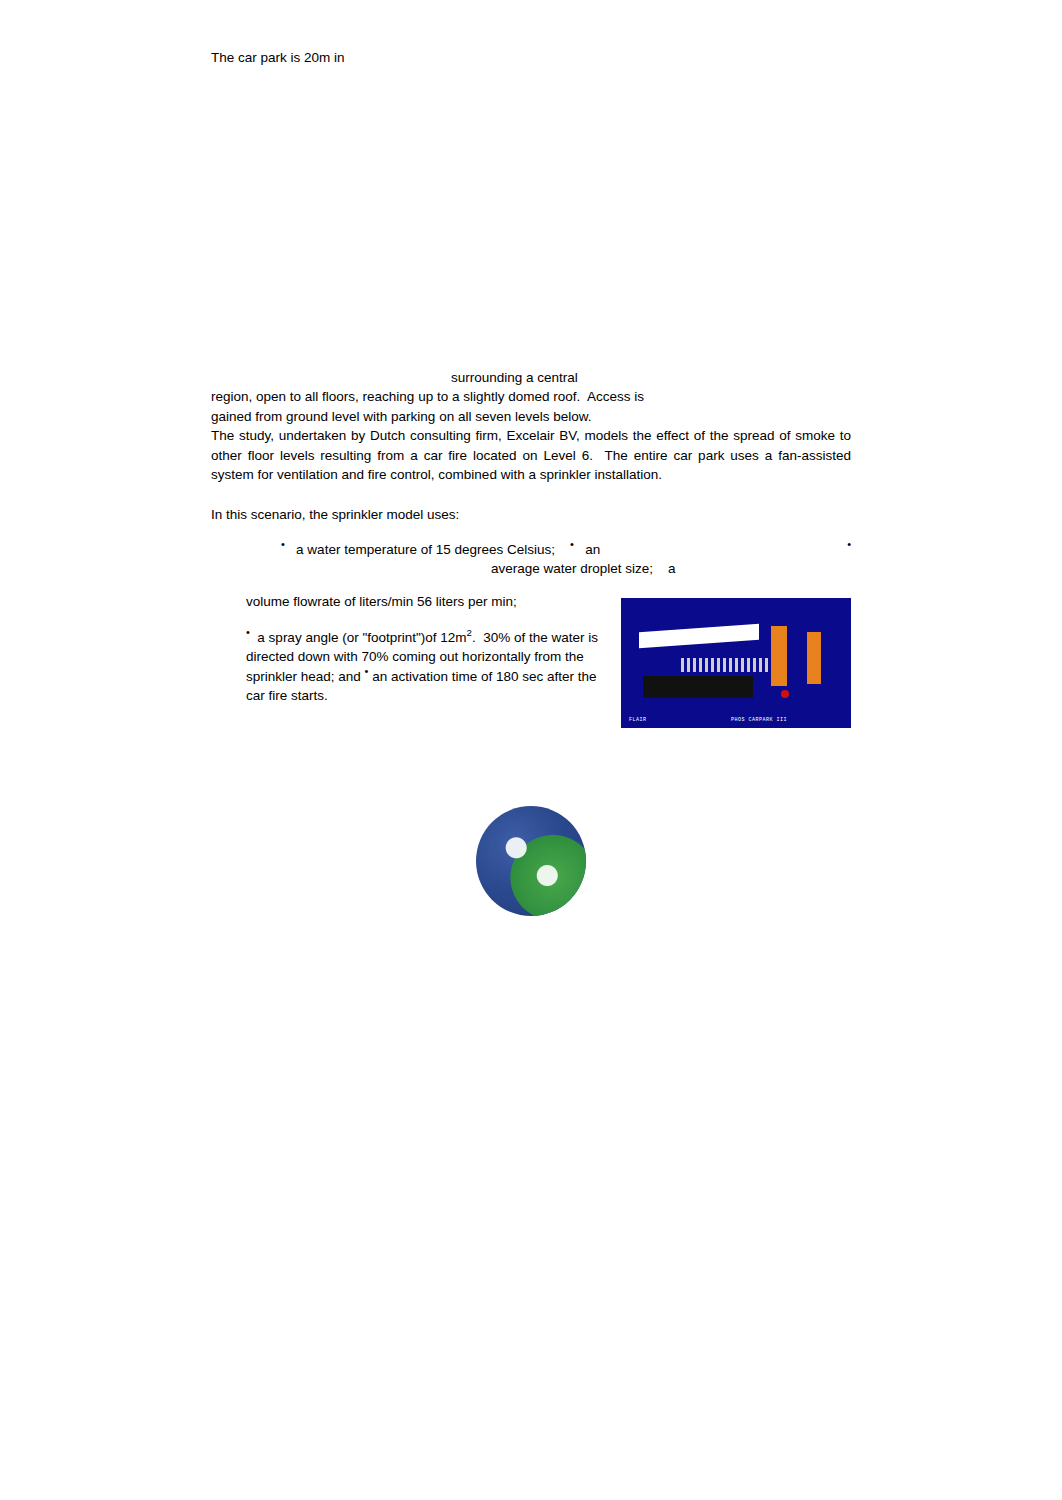The car park is 20m in
surrounding a central
region, open to all floors, reaching up to a slightly domed roof. Access is gained from ground level with parking on all seven levels below.
The study, undertaken by Dutch consulting firm, Excelair BV, models the effect of the spread of smoke to other floor levels resulting from a car fire located on Level 6. The entire car park uses a fan-assisted system for ventilation and fire control, combined with a sprinkler installation.
In this scenario, the sprinkler model uses:
• a water temperature of 15 degrees Celsius; • an •
average water droplet size; a
FLAIR
PHOS CARPARK III
volume flowrate of liters/min 56 liters per min;
• a spray angle (or "footprint")of 12m2. 30% of the water is
directed down with 70% coming out horizontally from the
sprinkler head; and • an activation time of 180 sec after the
car fire starts.